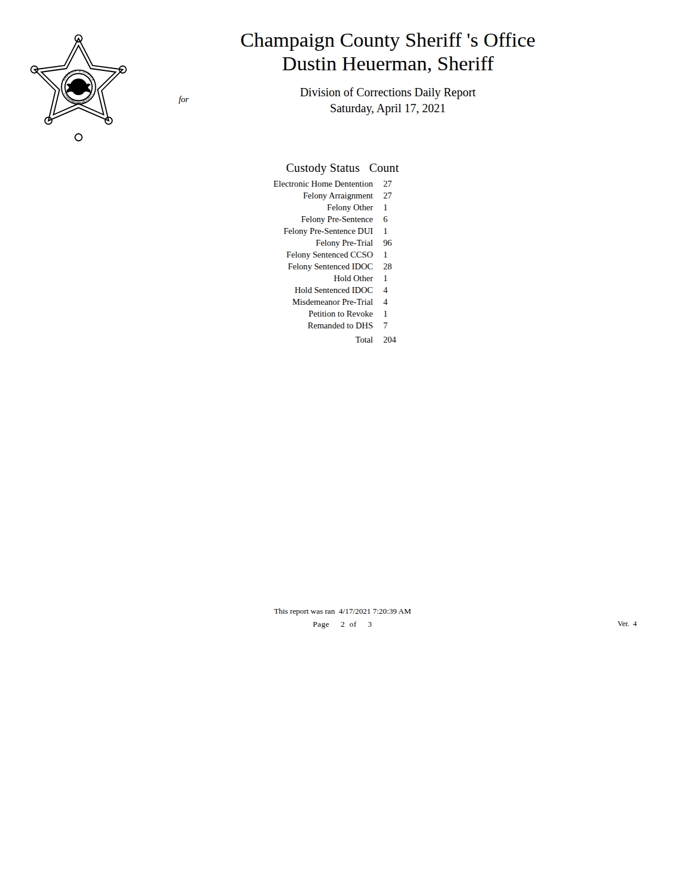SHERIFF'S OFFICE CHAMPAIGN COUNTY ILLINOIS
Champaign County Sheriff 's Office
Dustin Heuerman, Sheriff
Division of Corrections Daily Report
for Saturday, April 17, 2021
Custody Status Count
| Electronic Home Dentention | 27 |
| Felony Arraignment | 27 |
| Felony Other | 1 |
| Felony Pre-Sentence | 6 |
| Felony Pre-Sentence DUI | 1 |
| Felony Pre-Trial | 96 |
| Felony Sentenced CCSO | 1 |
| Felony Sentenced IDOC | 28 |
| Hold Other | 1 |
| Hold Sentenced IDOC | 4 |
| Misdemeanor Pre-Trial | 4 |
| Petition to Revoke | 1 |
| Remanded to DHS | 7 |
| Total | 204 |
This report was ran 4/17/2021 7:20:39 AM
Page 2 of 3 Ver. 4